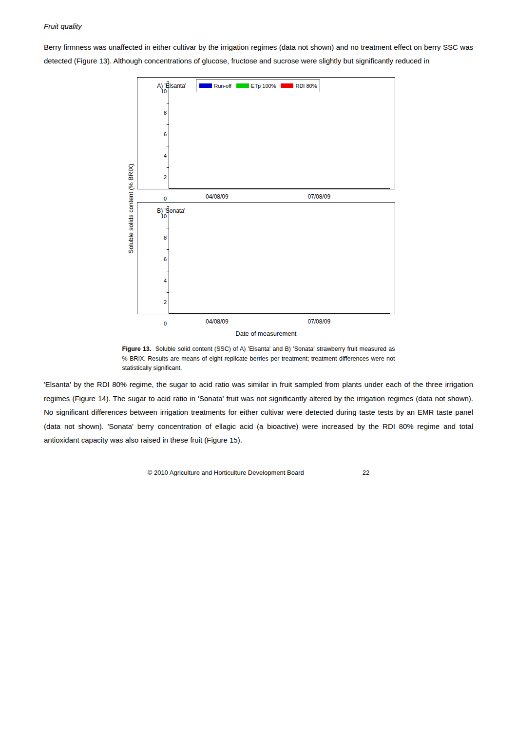Fruit quality
Berry firmness was unaffected in either cultivar by the irrigation regimes (data not shown) and no treatment effect on berry SSC was detected (Figure 13). Although concentrations of glucose, fructose and sucrose were slightly but significantly reduced in
Soluble solids content (% BRIX)
A) 'Elsanta'
Run-off ETp 100% RDI 80%
10 8 6 4 2 0
04/08/09 07/08/09
B) 'Sonata'
10 8 6 4 2 0
04/08/09 07/08/09
Date of measurement
Figure 13. Soluble solid content (SSC) of A) 'Elsanta' and B) 'Sonata' strawberry fruit measured as % BRIX. Results are means of eight replicate berries per treatment; treatment differences were not statistically significant.
'Elsanta' by the RDI 80% regime, the sugar to acid ratio was similar in fruit sampled from plants under each of the three irrigation regimes (Figure 14). The sugar to acid ratio in 'Sonata' fruit was not significantly altered by the irrigation regimes (data not shown). No significant differences between irrigation treatments for either cultivar were detected during taste tests by an EMR taste panel (data not shown). 'Sonata' berry concentration of ellagic acid (a bioactive) were increased by the RDI 80% regime and total antioxidant capacity was also raised in these fruit (Figure 15).
© 2010 Agriculture and Horticulture Development Board 22